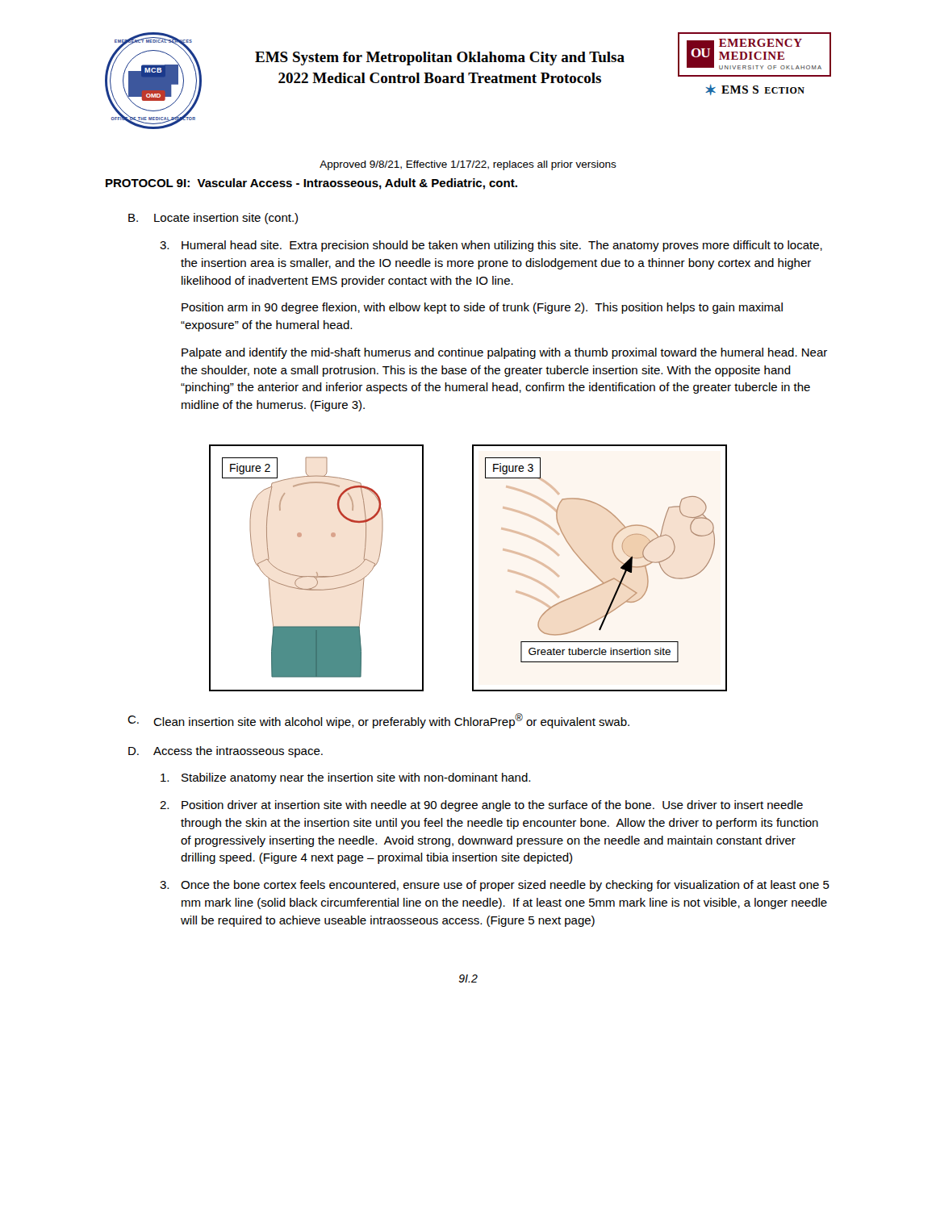Emergency Medical Services
MCB
OMD
Office of the Medical Director
EMS System for Metropolitan Oklahoma City and Tulsa
2022 Medical Control Board Treatment Protocols
OU
EMERGENCY
MEDICINE
University of Oklahoma
✶ EMS SECTION
Approved 9/8/21, Effective 1/17/22, replaces all prior versions
PROTOCOL 9I: Vascular Access - Intraosseous, Adult & Pediatric, cont.
B.
Locate insertion site (cont.)
3.
Humeral head site. Extra precision should be taken when utilizing this site. The anatomy proves more difficult to locate, the insertion area is smaller, and the IO needle is more prone to dislodgement due to a thinner bony cortex and higher likelihood of inadvertent EMS provider contact with the IO line.
Position arm in 90 degree flexion, with elbow kept to side of trunk (Figure 2). This position helps to gain maximal “exposure” of the humeral head.
Palpate and identify the mid-shaft humerus and continue palpating with a thumb proximal toward the humeral head. Near the shoulder, note a small protrusion. This is the base of the greater tubercle insertion site. With the opposite hand “pinching” the anterior and inferior aspects of the humeral head, confirm the identification of the greater tubercle in the midline of the humerus. (Figure 3).
Figure 2
Figure 3
Greater tubercle insertion site
C.
Clean insertion site with alcohol wipe, or preferably with ChloraPrep® or equivalent swab.
D.
Access the intraosseous space.
1.
Stabilize anatomy near the insertion site with non-dominant hand.
2.
Position driver at insertion site with needle at 90 degree angle to the surface of the bone. Use driver to insert needle through the skin at the insertion site until you feel the needle tip encounter bone. Allow the driver to perform its function of progressively inserting the needle. Avoid strong, downward pressure on the needle and maintain constant driver drilling speed. (Figure 4 next page – proximal tibia insertion site depicted)
3.
Once the bone cortex feels encountered, ensure use of proper sized needle by checking for visualization of at least one 5 mm mark line (solid black circumferential line on the needle). If at least one 5mm mark line is not visible, a longer needle will be required to achieve useable intraosseous access. (Figure 5 next page)
9I.2